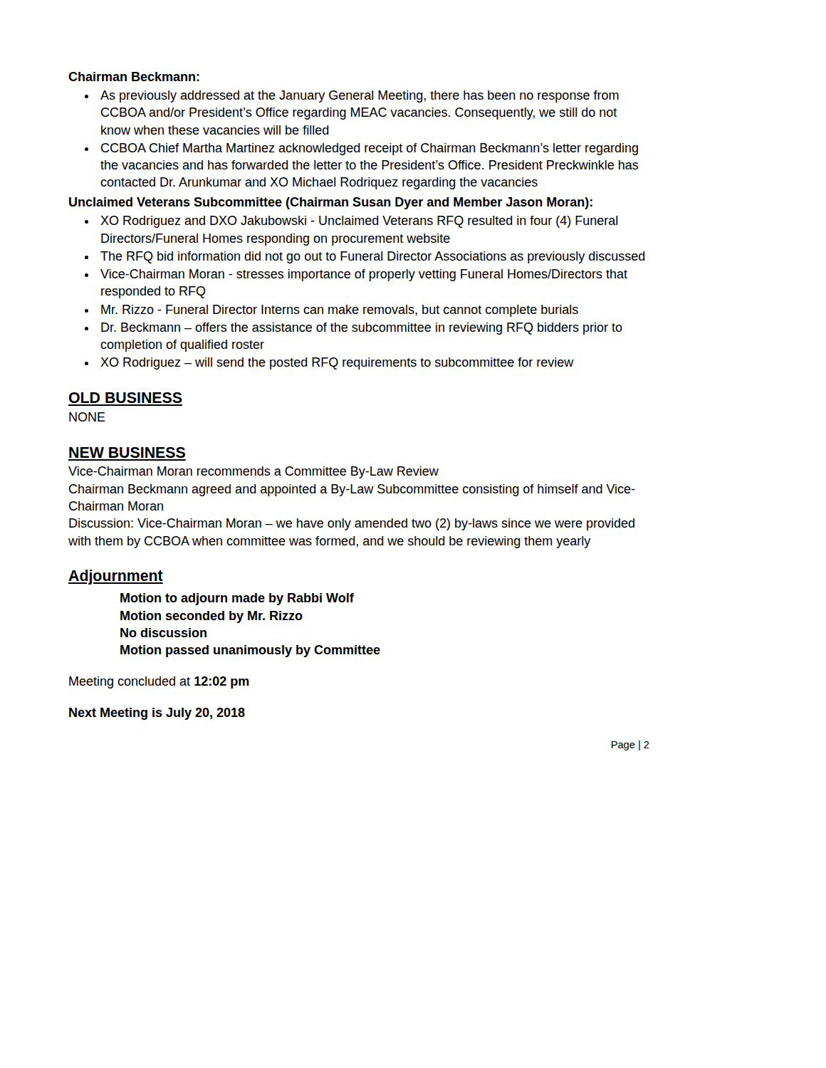Chairman Beckmann:
As previously addressed at the January General Meeting, there has been no response from CCBOA and/or President’s Office regarding MEAC vacancies. Consequently, we still do not know when these vacancies will be filled
CCBOA Chief Martha Martinez acknowledged receipt of Chairman Beckmann’s letter regarding the vacancies and has forwarded the letter to the President’s Office. President Preckwinkle has contacted Dr. Arunkumar and XO Michael Rodriquez regarding the vacancies
Unclaimed Veterans Subcommittee (Chairman Susan Dyer and Member Jason Moran):
XO Rodriguez and DXO Jakubowski - Unclaimed Veterans RFQ resulted in four (4) Funeral Directors/Funeral Homes responding on procurement website
The RFQ bid information did not go out to Funeral Director Associations as previously discussed
Vice-Chairman Moran - stresses importance of properly vetting Funeral Homes/Directors that responded to RFQ
Mr. Rizzo - Funeral Director Interns can make removals, but cannot complete burials
Dr. Beckmann – offers the assistance of the subcommittee in reviewing RFQ bidders prior to completion of qualified roster
XO Rodriguez – will send the posted RFQ requirements to subcommittee for review
OLD BUSINESS
NONE
NEW BUSINESS
Vice-Chairman Moran recommends a Committee By-Law Review
Chairman Beckmann agreed and appointed a By-Law Subcommittee consisting of himself and Vice-Chairman Moran
Discussion: Vice-Chairman Moran – we have only amended two (2) by-laws since we were provided with them by CCBOA when committee was formed, and we should be reviewing them yearly
Adjournment
Motion to adjourn made by Rabbi Wolf
Motion seconded by Mr. Rizzo
No discussion
Motion passed unanimously by Committee
Meeting concluded at 12:02 pm
Next Meeting is July 20, 2018
Page | 2